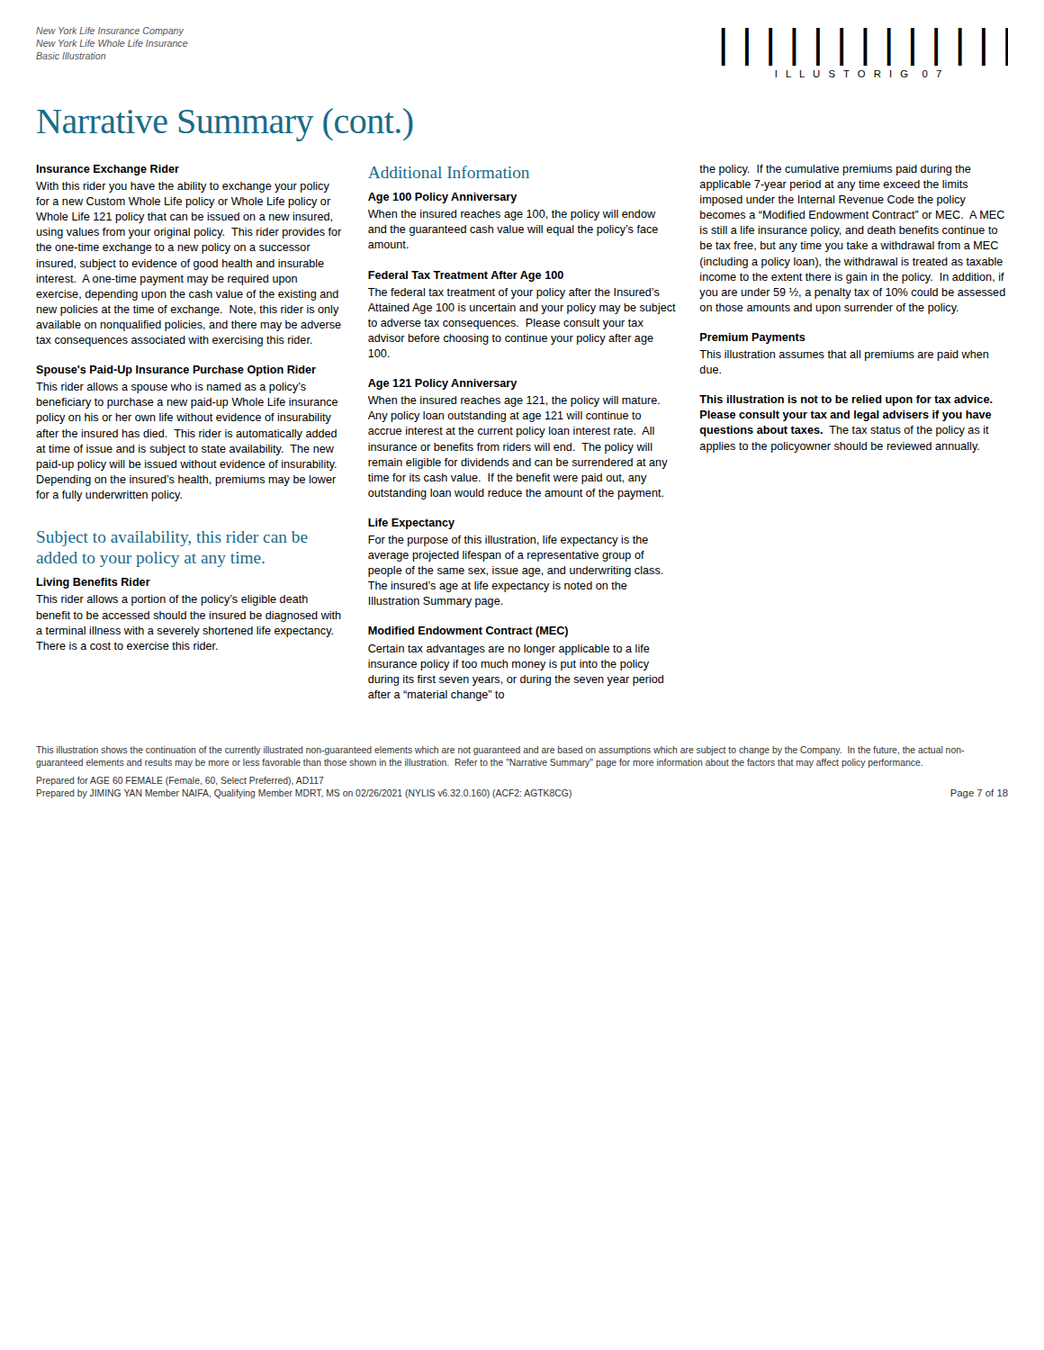New York Life Insurance Company
New York Life Whole Life Insurance
Basic Illustration
|||||||||||||||||||||||||||||||||||||||||
I L L U S T O R I G 0 7
Narrative Summary (cont.)
Insurance Exchange Rider
With this rider you have the ability to exchange your policy for a new Custom Whole Life policy or Whole Life policy or Whole Life 121 policy that can be issued on a new insured, using values from your original policy. This rider provides for the one-time exchange to a new policy on a successor insured, subject to evidence of good health and insurable interest. A one-time payment may be required upon exercise, depending upon the cash value of the existing and new policies at the time of exchange. Note, this rider is only available on nonqualified policies, and there may be adverse tax consequences associated with exercising this rider.
Spouse's Paid-Up Insurance Purchase Option Rider
This rider allows a spouse who is named as a policy’s beneficiary to purchase a new paid-up Whole Life insurance policy on his or her own life without evidence of insurability after the insured has died. This rider is automatically added at time of issue and is subject to state availability. The new paid-up policy will be issued without evidence of insurability. Depending on the insured’s health, premiums may be lower for a fully underwritten policy.
Subject to availability, this rider can be added to your policy at any time.
Living Benefits Rider
This rider allows a portion of the policy’s eligible death benefit to be accessed should the insured be diagnosed with a terminal illness with a severely shortened life expectancy. There is a cost to exercise this rider.
Additional Information
Age 100 Policy Anniversary
When the insured reaches age 100, the policy will endow and the guaranteed cash value will equal the policy’s face amount.
Federal Tax Treatment After Age 100
The federal tax treatment of your policy after the Insured’s Attained Age 100 is uncertain and your policy may be subject to adverse tax consequences. Please consult your tax advisor before choosing to continue your policy after age 100.
Age 121 Policy Anniversary
When the insured reaches age 121, the policy will mature. Any policy loan outstanding at age 121 will continue to accrue interest at the current policy loan interest rate. All insurance or benefits from riders will end. The policy will remain eligible for dividends and can be surrendered at any time for its cash value. If the benefit were paid out, any outstanding loan would reduce the amount of the payment.
Life Expectancy
For the purpose of this illustration, life expectancy is the average projected lifespan of a representative group of people of the same sex, issue age, and underwriting class. The insured’s age at life expectancy is noted on the Illustration Summary page.
Modified Endowment Contract (MEC)
Certain tax advantages are no longer applicable to a life insurance policy if too much money is put into the policy during its first seven years, or during the seven year period after a “material change” to
the policy. If the cumulative premiums paid during the applicable 7-year period at any time exceed the limits imposed under the Internal Revenue Code the policy becomes a “Modified Endowment Contract” or MEC. A MEC is still a life insurance policy, and death benefits continue to be tax free, but any time you take a withdrawal from a MEC (including a policy loan), the withdrawal is treated as taxable income to the extent there is gain in the policy. In addition, if you are under 59 ½, a penalty tax of 10% could be assessed on those amounts and upon surrender of the policy.
Premium Payments
This illustration assumes that all premiums are paid when due.
This illustration is not to be relied upon for tax advice. Please consult your tax and legal advisers if you have questions about taxes. The tax status of the policy as it applies to the policyowner should be reviewed annually.
This illustration shows the continuation of the currently illustrated non-guaranteed elements which are not guaranteed and are based on assumptions which are subject to change by the Company. In the future, the actual non-guaranteed elements and results may be more or less favorable than those shown in the illustration. Refer to the "Narrative Summary" page for more information about the factors that may affect policy performance.
Prepared for AGE 60 FEMALE (Female, 60, Select Preferred), AD117
Prepared by JIMING YAN Member NAIFA, Qualifying Member MDRT, MS on 02/26/2021 (NYLIS v6.32.0.160) (ACF2: AGTK8CG)
Page 7 of 18